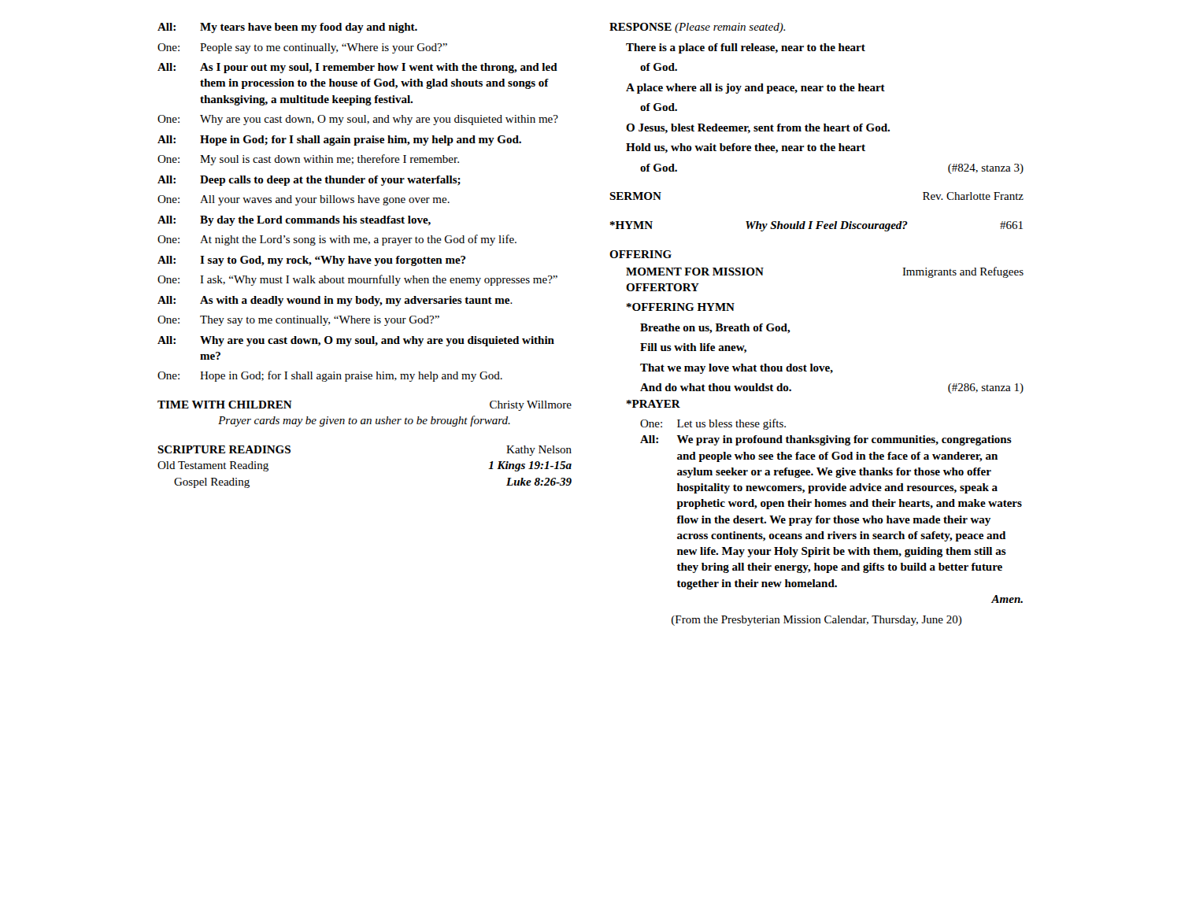All:
My tears have been my food day and night.
One:
People say to me continually, “Where is your God?”
All:
As I pour out my soul, I remember how I went with the throng, and led them in procession to the house of God, with glad shouts and songs of thanksgiving, a multitude keeping festival.
One:
Why are you cast down, O my soul, and why are you disquieted within me?
All:
Hope in God; for I shall again praise him, my help and my God.
One:
My soul is cast down within me; therefore I remember.
All:
Deep calls to deep at the thunder of your waterfalls;
One:
All your waves and your billows have gone over me.
All:
By day the Lord commands his steadfast love,
One:
At night the Lord’s song is with me, a prayer to the God of my life.
All:
I say to God, my rock, “Why have you forgotten me?
One:
I ask, “Why must I walk about mournfully when the enemy oppresses me?”
All:
As with a deadly wound in my body, my adversaries taunt me.
One:
They say to me continually, “Where is your God?”
All:
Why are you cast down, O my soul, and why are you disquieted within me?
One:
Hope in God; for I shall again praise him, my help and my God.
TIME WITH CHILDREN
Christy Willmore
Prayer cards may be given to an usher to be brought forward.
SCRIPTURE READINGS
Kathy Nelson
Old Testament Reading
1 Kings 19:1-15a
Gospel Reading
Luke 8:26-39
RESPONSE (Please remain seated).
There is a place of full release, near to the heart
of God.
A place where all is joy and peace, near to the heart
of God.
O Jesus, blest Redeemer, sent from the heart of God.
Hold us, who wait before thee, near to the heart
of God.
(#824, stanza 3)
SERMON
Rev. Charlotte Frantz
*HYMN
Why Should I Feel Discouraged?
#661
OFFERING
MOMENT FOR MISSION
Immigrants and Refugees
OFFERTORY
*OFFERING HYMN
Breathe on us, Breath of God,
Fill us with life anew,
That we may love what thou dost love,
And do what thou wouldst do.
(#286, stanza 1)
*PRAYER
One:
Let us bless these gifts.
All:
We pray in profound thanksgiving for communities, congregations and people who see the face of God in the face of a wanderer, an asylum seeker or a refugee. We give thanks for those who offer hospitality to newcomers, provide advice and resources, speak a prophetic word, open their homes and their hearts, and make waters flow in the desert. We pray for those who have made their way across continents, oceans and rivers in search of safety, peace and new life. May your Holy Spirit be with them, guiding them still as they bring all their energy, hope and gifts to build a better future together in their new homeland.
Amen.
(From the Presbyterian Mission Calendar, Thursday, June 20)